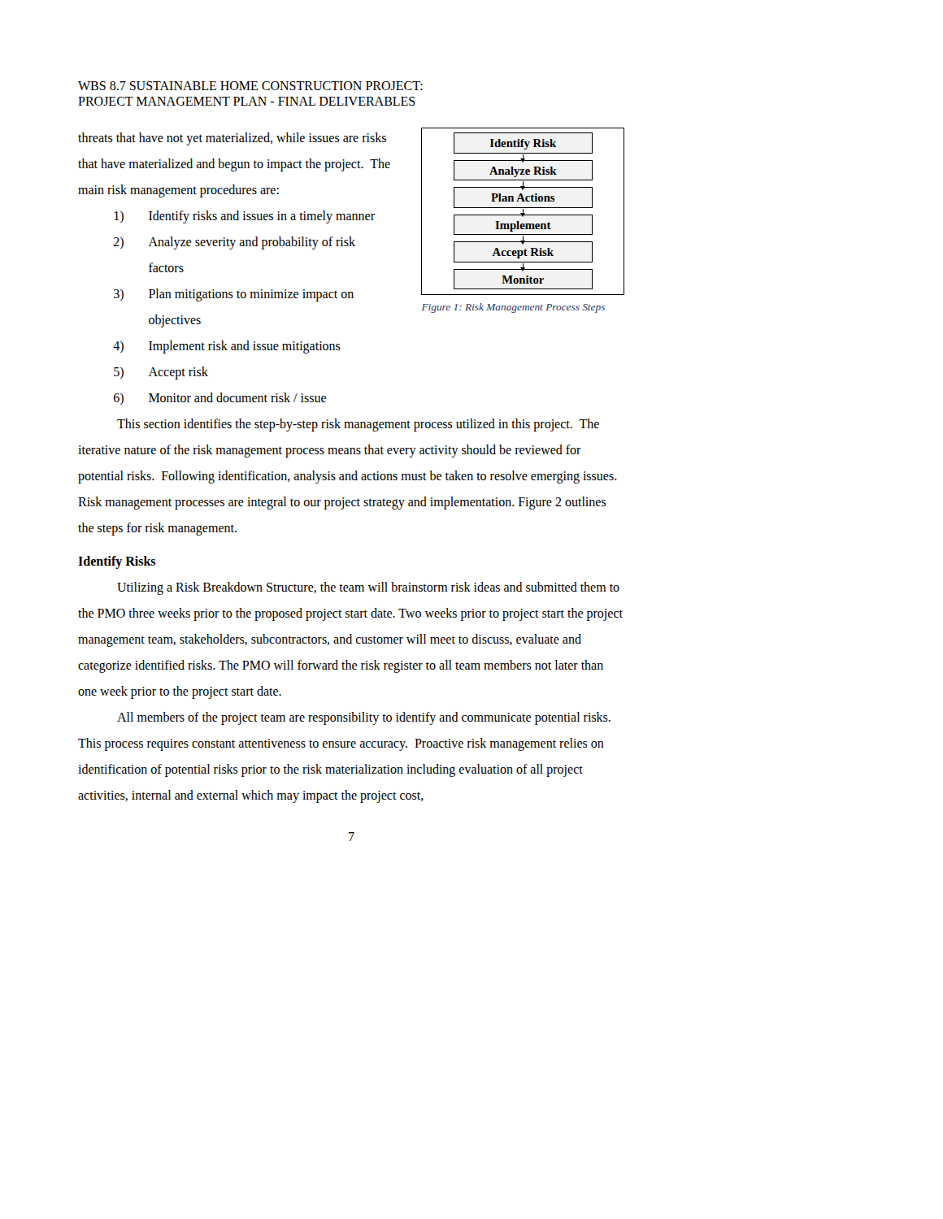WBS 8.7 SUSTAINABLE HOME CONSTRUCTION PROJECT:
PROJECT MANAGEMENT PLAN - FINAL DELIVERABLES
Identify Risk
Analyze Risk
Plan Actions
Implement
Accept Risk
Monitor
Figure 1: Risk Management Process Steps
threats that have not yet materialized, while issues are risks that have materialized and begun to impact the project. The main risk management procedures are:
Identify risks and issues in a timely manner
Analyze severity and probability of risk factors
Plan mitigations to minimize impact on objectives
Implement risk and issue mitigations
Accept risk
Monitor and document risk / issue
This section identifies the step-by-step risk management process utilized in this project. The iterative nature of the risk management process means that every activity should be reviewed for potential risks. Following identification, analysis and actions must be taken to resolve emerging issues. Risk management processes are integral to our project strategy and implementation. Figure 2 outlines the steps for risk management.
Identify Risks
Utilizing a Risk Breakdown Structure, the team will brainstorm risk ideas and submitted them to the PMO three weeks prior to the proposed project start date. Two weeks prior to project start the project management team, stakeholders, subcontractors, and customer will meet to discuss, evaluate and categorize identified risks. The PMO will forward the risk register to all team members not later than one week prior to the project start date.
All members of the project team are responsibility to identify and communicate potential risks. This process requires constant attentiveness to ensure accuracy. Proactive risk management relies on identification of potential risks prior to the risk materialization including evaluation of all project activities, internal and external which may impact the project cost,
7